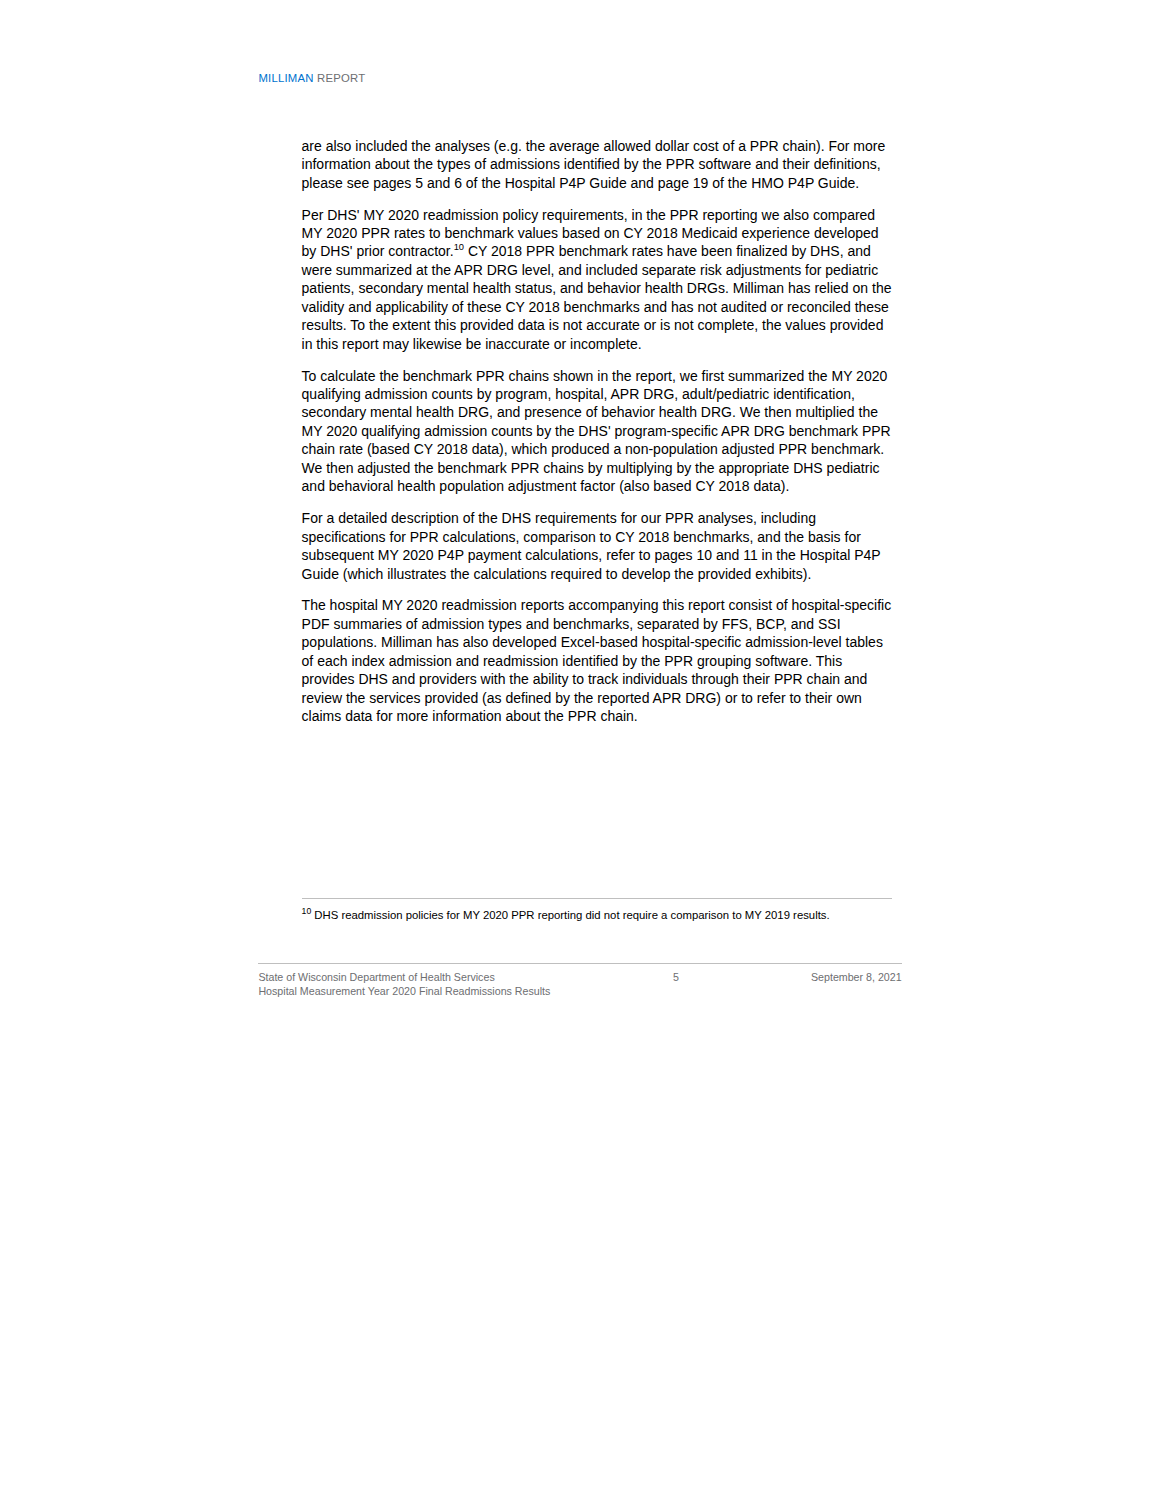MILLIMAN REPORT
are also included the analyses (e.g. the average allowed dollar cost of a PPR chain). For more information about the types of admissions identified by the PPR software and their definitions, please see pages 5 and 6 of the Hospital P4P Guide and page 19 of the HMO P4P Guide.
Per DHS' MY 2020 readmission policy requirements, in the PPR reporting we also compared MY 2020 PPR rates to benchmark values based on CY 2018 Medicaid experience developed by DHS' prior contractor.10 CY 2018 PPR benchmark rates have been finalized by DHS, and were summarized at the APR DRG level, and included separate risk adjustments for pediatric patients, secondary mental health status, and behavior health DRGs. Milliman has relied on the validity and applicability of these CY 2018 benchmarks and has not audited or reconciled these results. To the extent this provided data is not accurate or is not complete, the values provided in this report may likewise be inaccurate or incomplete.
To calculate the benchmark PPR chains shown in the report, we first summarized the MY 2020 qualifying admission counts by program, hospital, APR DRG, adult/pediatric identification, secondary mental health DRG, and presence of behavior health DRG. We then multiplied the MY 2020 qualifying admission counts by the DHS' program-specific APR DRG benchmark PPR chain rate (based CY 2018 data), which produced a non-population adjusted PPR benchmark. We then adjusted the benchmark PPR chains by multiplying by the appropriate DHS pediatric and behavioral health population adjustment factor (also based CY 2018 data).
For a detailed description of the DHS requirements for our PPR analyses, including specifications for PPR calculations, comparison to CY 2018 benchmarks, and the basis for subsequent MY 2020 P4P payment calculations, refer to pages 10 and 11 in the Hospital P4P Guide (which illustrates the calculations required to develop the provided exhibits).
The hospital MY 2020 readmission reports accompanying this report consist of hospital-specific PDF summaries of admission types and benchmarks, separated by FFS, BCP, and SSI populations. Milliman has also developed Excel-based hospital-specific admission-level tables of each index admission and readmission identified by the PPR grouping software. This provides DHS and providers with the ability to track individuals through their PPR chain and review the services provided (as defined by the reported APR DRG) or to refer to their own claims data for more information about the PPR chain.
10 DHS readmission policies for MY 2020 PPR reporting did not require a comparison to MY 2019 results.
State of Wisconsin Department of Health Services
Hospital Measurement Year 2020 Final Readmissions Results
5
September 8, 2021